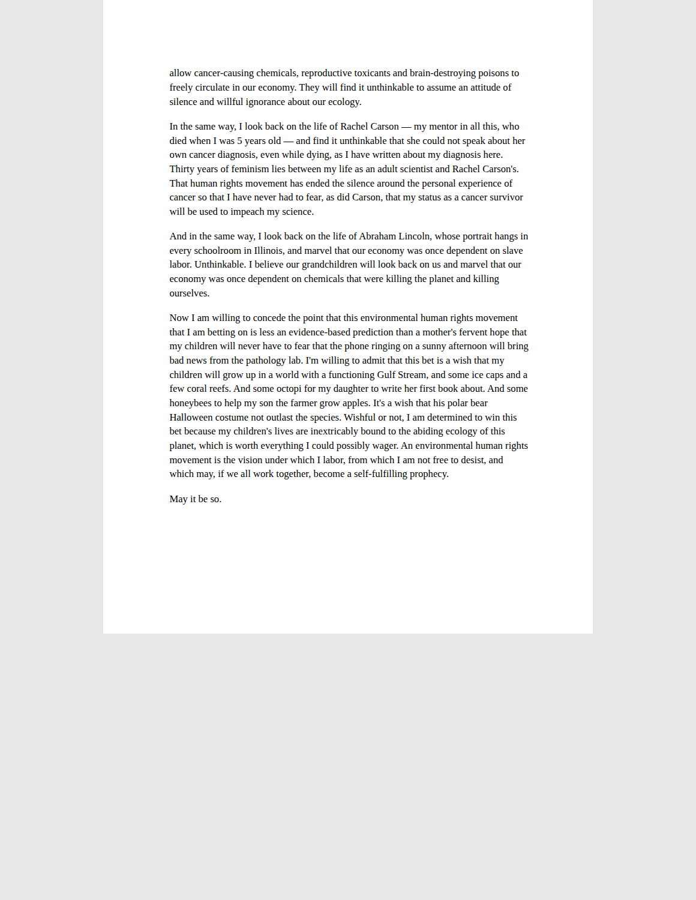allow cancer-causing chemicals, reproductive toxicants and brain-destroying poisons to freely circulate in our economy. They will find it unthinkable to assume an attitude of silence and willful ignorance about our ecology.
In the same way, I look back on the life of Rachel Carson — my mentor in all this, who died when I was 5 years old — and find it unthinkable that she could not speak about her own cancer diagnosis, even while dying, as I have written about my diagnosis here. Thirty years of feminism lies between my life as an adult scientist and Rachel Carson's. That human rights movement has ended the silence around the personal experience of cancer so that I have never had to fear, as did Carson, that my status as a cancer survivor will be used to impeach my science.
And in the same way, I look back on the life of Abraham Lincoln, whose portrait hangs in every schoolroom in Illinois, and marvel that our economy was once dependent on slave labor. Unthinkable. I believe our grandchildren will look back on us and marvel that our economy was once dependent on chemicals that were killing the planet and killing ourselves.
Now I am willing to concede the point that this environmental human rights movement that I am betting on is less an evidence-based prediction than a mother's fervent hope that my children will never have to fear that the phone ringing on a sunny afternoon will bring bad news from the pathology lab. I'm willing to admit that this bet is a wish that my children will grow up in a world with a functioning Gulf Stream, and some ice caps and a few coral reefs. And some octopi for my daughter to write her first book about. And some honeybees to help my son the farmer grow apples. It's a wish that his polar bear Halloween costume not outlast the species. Wishful or not, I am determined to win this bet because my children's lives are inextricably bound to the abiding ecology of this planet, which is worth everything I could possibly wager. An environmental human rights movement is the vision under which I labor, from which I am not free to desist, and which may, if we all work together, become a self-fulfilling prophecy.
May it be so.